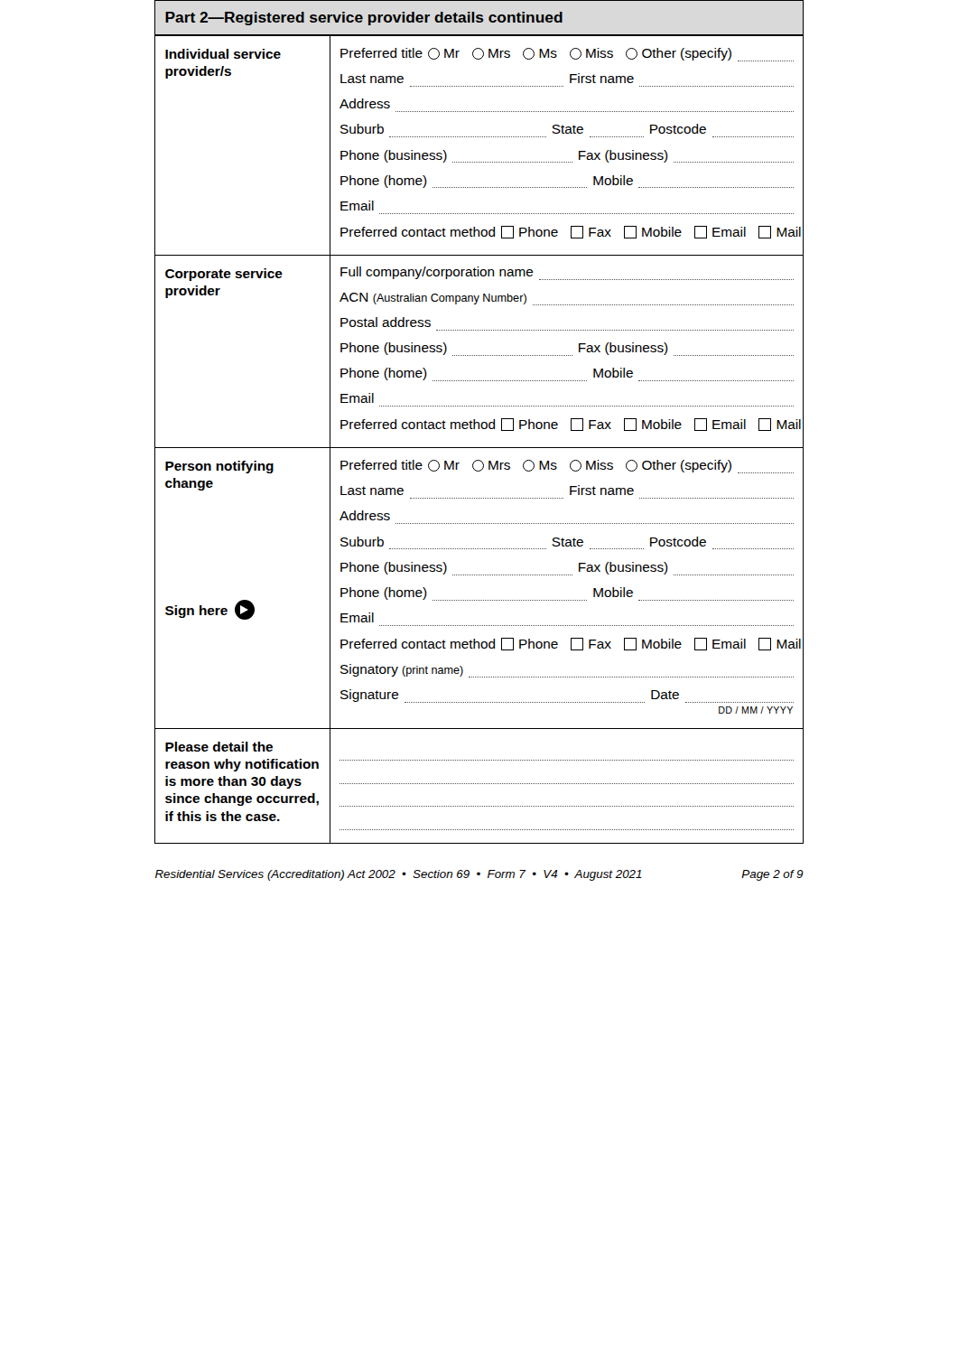Part 2—Registered service provider details continued
| Individual service provider/s | Preferred title Mr Mrs Ms Miss Other (specify) Last name First name Address Suburb State Postcode Phone (business) Fax (business) Phone (home) Mobile Email Preferred contact method Phone Fax Mobile Email Mail |
| Corporate service provider | Full company/corporation name ACN (Australian Company Number) Postal address Phone (business) Fax (business) Phone (home) Mobile Email Preferred contact method Phone Fax Mobile Email Mail |
| Person notifying change Sign here | Preferred title Mr Mrs Ms Miss Other (specify) Last name First name Address Suburb State Postcode Phone (business) Fax (business) Phone (home) Mobile Email Preferred contact method Phone Fax Mobile Email Mail Signatory (print name) Signature Date DD / MM / YYYY |
| Please detail the reason why notification is more than 30 days since change occurred, if this is the case. | |
Residential Services (Accreditation) Act 2002 • Section 69 • Form 7 • V4 • August 2021
Page 2 of 9